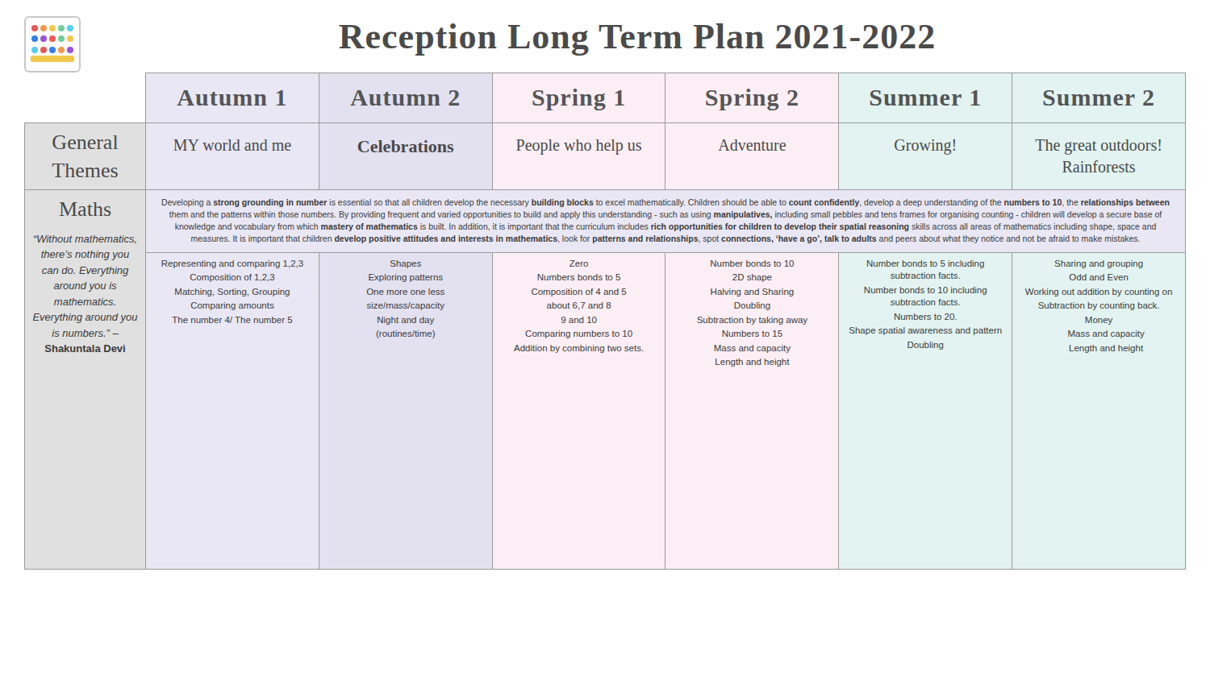Reception Long Term Plan 2021-2022
| | Autumn 1 | Autumn 2 | Spring 1 | Spring 2 | Summer 1 | Summer 2 |
| General Themes | MY world and me | Celebrations | People who help us | Adventure | Growing! | The great outdoors! Rainforests |
| Maths “Without mathematics, there’s nothing you can do. Everything around you is mathematics. Everything around you is numbers.” – Shakuntala Devi | Developing a strong grounding in number is essential so that all children develop the necessary building blocks to excel mathematically. Children should be able to count confidently , develop a deep understanding of the numbers to 10 , the relationships between them and the patterns within those numbers. By providing frequent and varied opportunities to build and apply this understanding - such as using manipulatives, including small pebbles and tens frames for organising counting - children will develop a secure base of knowledge and vocabulary from which mastery of mathematics is built. In addition, it is important that the curriculum includes rich opportunities for children to develop their spatial reasoning skills across all areas of mathematics including shape, space and measures. It is important that children develop positive attitudes and interests in mathematics , look for patterns and relationships , spot connections, ‘have a go’, talk to adults and peers about what they notice and not be afraid to make mistakes. |
| Representing and comparing 1,2,3 Composition of 1,2,3 Matching, Sorting, Grouping Comparing amounts The number 4/ The number 5 | Shapes Exploring patterns One more one less size/mass/capacity Night and day (routines/time) | Zero Numbers bonds to 5 Composition of 4 and 5 about 6,7 and 8 9 and 10 Comparing numbers to 10 Addition by combining two sets. | Number bonds to 10 2D shape Halving and Sharing Doubling Subtraction by taking away Numbers to 15 Mass and capacity Length and height | Number bonds to 5 including subtraction facts. Number bonds to 10 including subtraction facts. Numbers to 20. Shape spatial awareness and pattern Doubling | Sharing and grouping Odd and Even Working out addition by counting on Subtraction by counting back. Money Mass and capacity Length and height |